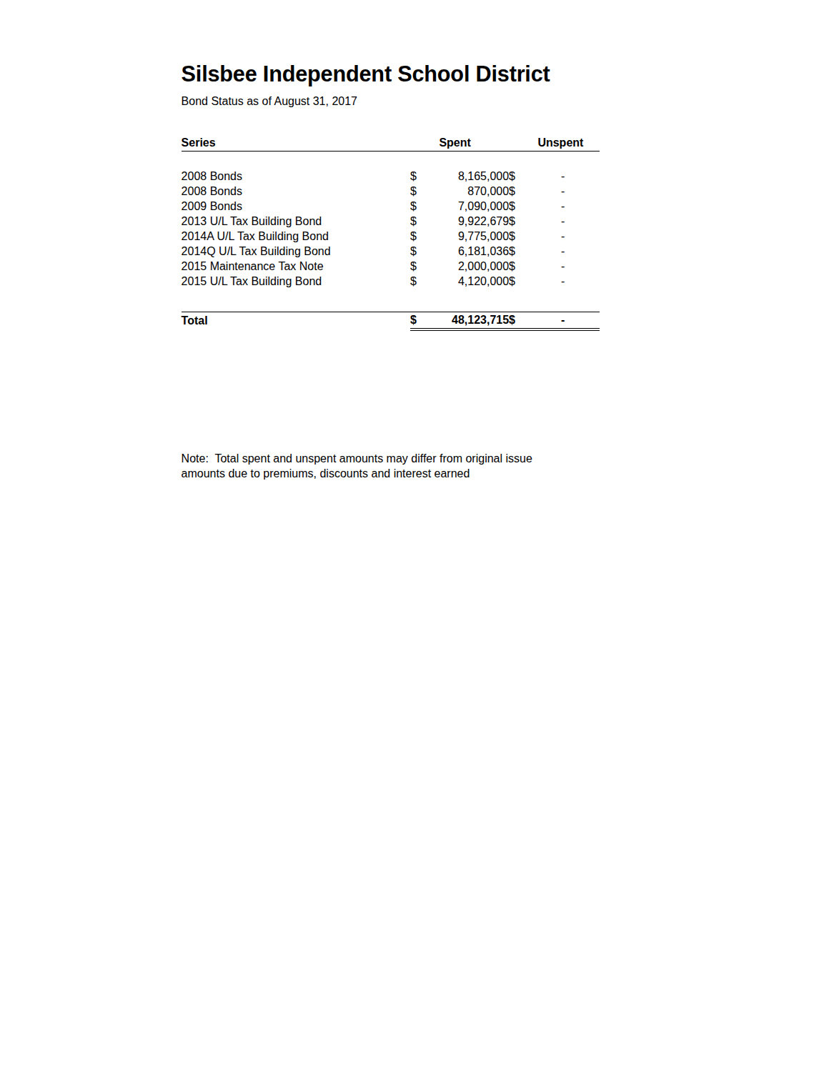Silsbee Independent School District
Bond Status as of August 31, 2017
| Series | Spent | Unspent |
| --- | --- | --- |
| 2008 Bonds | $ | 8,165,000 | $ | - |
| 2008 Bonds | $ | 870,000 | $ | - |
| 2009 Bonds | $ | 7,090,000 | $ | - |
| 2013 U/L Tax Building Bond | $ | 9,922,679 | $ | - |
| 2014A U/L Tax Building Bond | $ | 9,775,000 | $ | - |
| 2014Q U/L Tax Building Bond | $ | 6,181,036 | $ | - |
| 2015 Maintenance Tax Note | $ | 2,000,000 | $ | - |
| 2015 U/L Tax Building Bond | $ | 4,120,000 | $ | - |
| Total | $ | 48,123,715 | $ | - |
Note: Total spent and unspent amounts may differ from original issue amounts due to premiums, discounts and interest earned